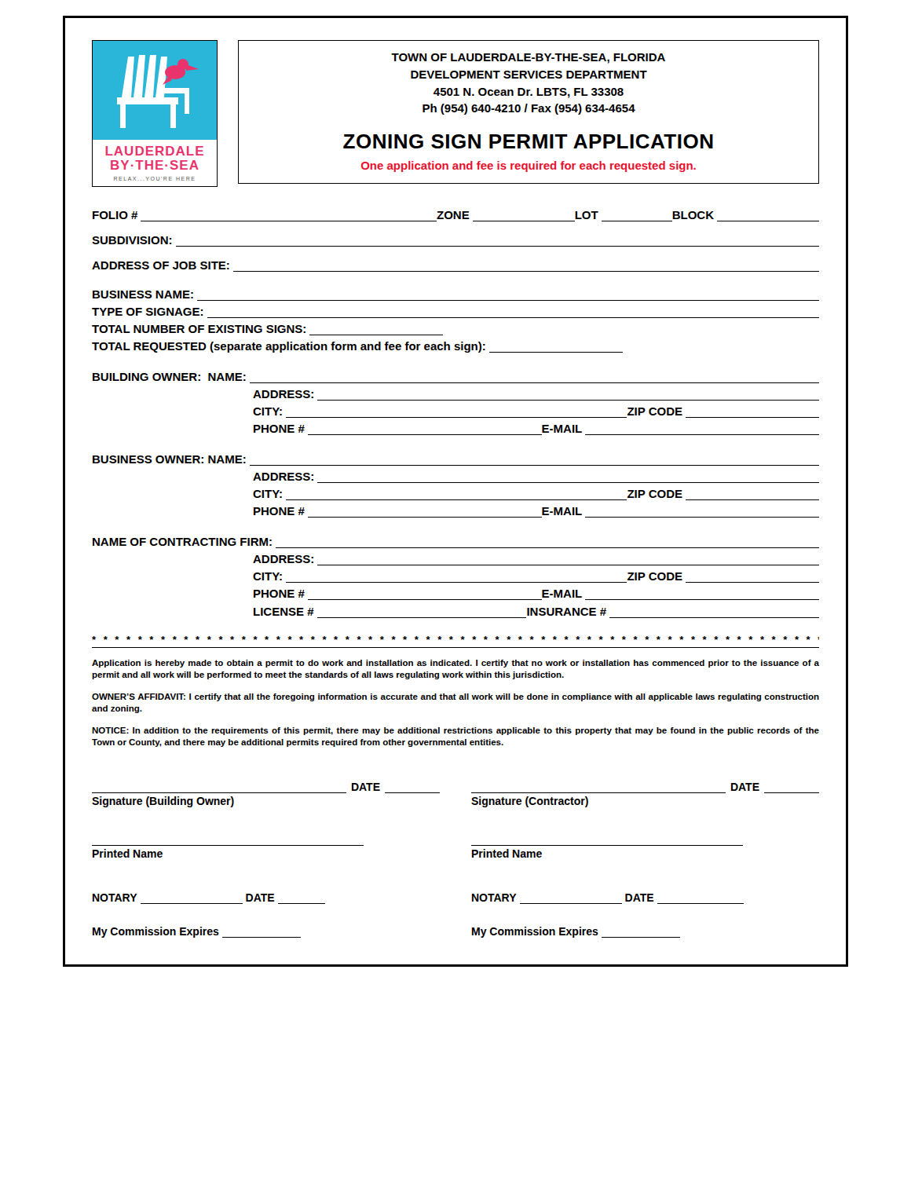LAUDERDALE
BY·THE·SEA
RELAX...YOU'RE HERE
TOWN OF LAUDERDALE-BY-THE-SEA, FLORIDA
DEVELOPMENT SERVICES DEPARTMENT
4501 N. Ocean Dr. LBTS, FL 33308
Ph (954) 640-4210 / Fax (954) 634-4654
ZONING SIGN PERMIT APPLICATION
One application and fee is required for each requested sign.
FOLIO # ZONE LOT BLOCK
SUBDIVISION:
ADDRESS OF JOB SITE:
BUSINESS NAME:
TYPE OF SIGNAGE:
TOTAL NUMBER OF EXISTING SIGNS:
TOTAL REQUESTED (separate application form and fee for each sign):
BUILDING OWNER: NAME:
ADDRESS:
CITY: ZIP CODE
PHONE # E-MAIL
BUSINESS OWNER: NAME:
ADDRESS:
CITY: ZIP CODE
PHONE # E-MAIL
NAME OF CONTRACTING FIRM:
ADDRESS:
CITY: ZIP CODE
PHONE # E-MAIL
LICENSE # INSURANCE #
* * * * * * * * * * * * * * * * * * * * * * * * * * * * * * * * * * * * * * * * * * * * * * * * * * * * * * * * * * * * * * * * * * * * * * * * * *
Application is hereby made to obtain a permit to do work and installation as indicated. I certify that no work or installation has commenced prior to the issuance of a permit and all work will be performed to meet the standards of all laws regulating work within this jurisdiction.
OWNER’S AFFIDAVIT: I certify that all the foregoing information is accurate and that all work will be done in compliance with all applicable laws regulating construction and zoning.
NOTICE: In addition to the requirements of this permit, there may be additional restrictions applicable to this property that may be found in the public records of the Town or County, and there may be additional permits required from other governmental entities.
DATE
Signature (Building Owner)
Printed Name
NOTARY DATE
My Commission Expires
DATE
Signature (Contractor)
Printed Name
NOTARY DATE
My Commission Expires